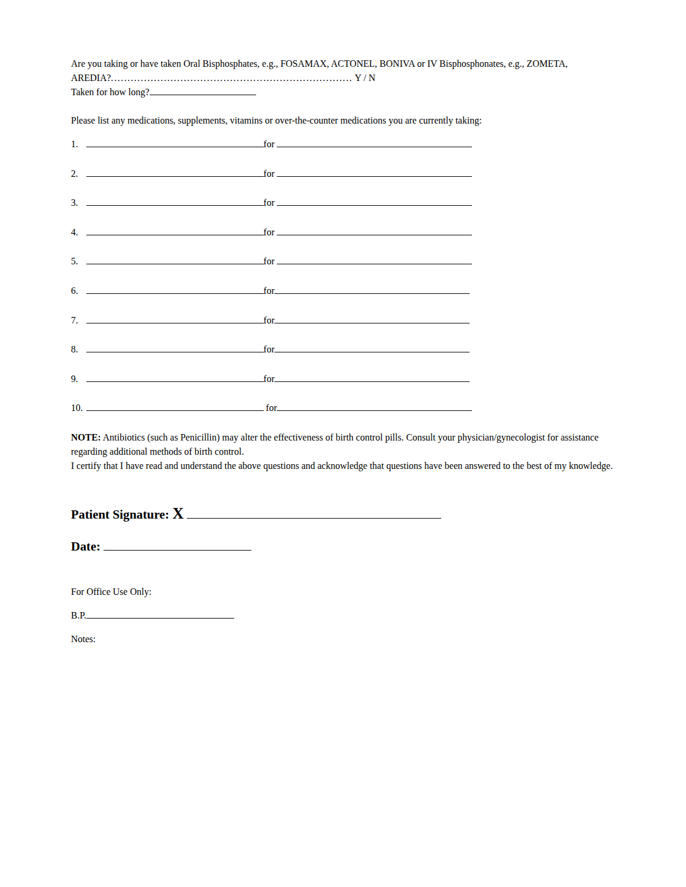Are you taking or have taken Oral Bisphosphates, e.g., FOSAMAX, ACTONEL, BONIVA or IV Bisphosphonates, e.g., ZOMETA, AREDIA?......................................................................... Y / N
Taken for how long?
Please list any medications, supplements, vitamins or over-the-counter medications you are currently taking:
1. for
2. for
3. for
4. for
5. for
6. for
7. for
8. for
9. for
10. for
NOTE: Antibiotics (such as Penicillin) may alter the effectiveness of birth control pills. Consult your physician/gynecologist for assistance regarding additional methods of birth control.
I certify that I have read and understand the above questions and acknowledge that questions have been answered to the best of my knowledge.
Patient Signature: X
Date:
For Office Use Only:
B.P.
Notes: